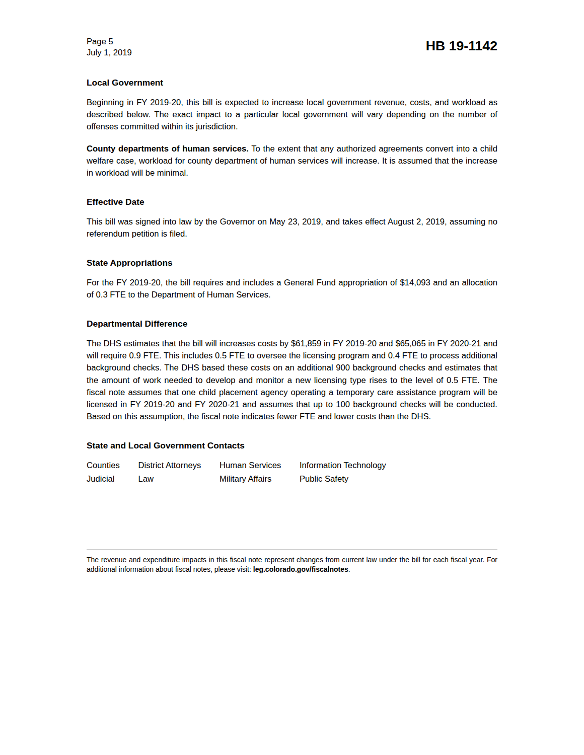Page 5
July 1, 2019
HB 19-1142
Local Government
Beginning in FY 2019-20, this bill is expected to increase local government revenue, costs, and workload as described below. The exact impact to a particular local government will vary depending on the number of offenses committed within its jurisdiction.
County departments of human services. To the extent that any authorized agreements convert into a child welfare case, workload for county department of human services will increase. It is assumed that the increase in workload will be minimal.
Effective Date
This bill was signed into law by the Governor on May 23, 2019, and takes effect August 2, 2019, assuming no referendum petition is filed.
State Appropriations
For the FY 2019-20, the bill requires and includes a General Fund appropriation of $14,093 and an allocation of 0.3 FTE to the Department of Human Services.
Departmental Difference
The DHS estimates that the bill will increases costs by $61,859 in FY 2019-20 and $65,065 in FY 2020-21 and will require 0.9 FTE. This includes 0.5 FTE to oversee the licensing program and 0.4 FTE to process additional background checks. The DHS based these costs on an additional 900 background checks and estimates that the amount of work needed to develop and monitor a new licensing type rises to the level of 0.5 FTE. The fiscal note assumes that one child placement agency operating a temporary care assistance program will be licensed in FY 2019-20 and FY 2020-21 and assumes that up to 100 background checks will be conducted. Based on this assumption, the fiscal note indicates fewer FTE and lower costs than the DHS.
State and Local Government Contacts
| Counties | District Attorneys | Human Services | Information Technology |
| Judicial | Law | Military Affairs | Public Safety |
The revenue and expenditure impacts in this fiscal note represent changes from current law under the bill for each fiscal year. For additional information about fiscal notes, please visit: leg.colorado.gov/fiscalnotes.